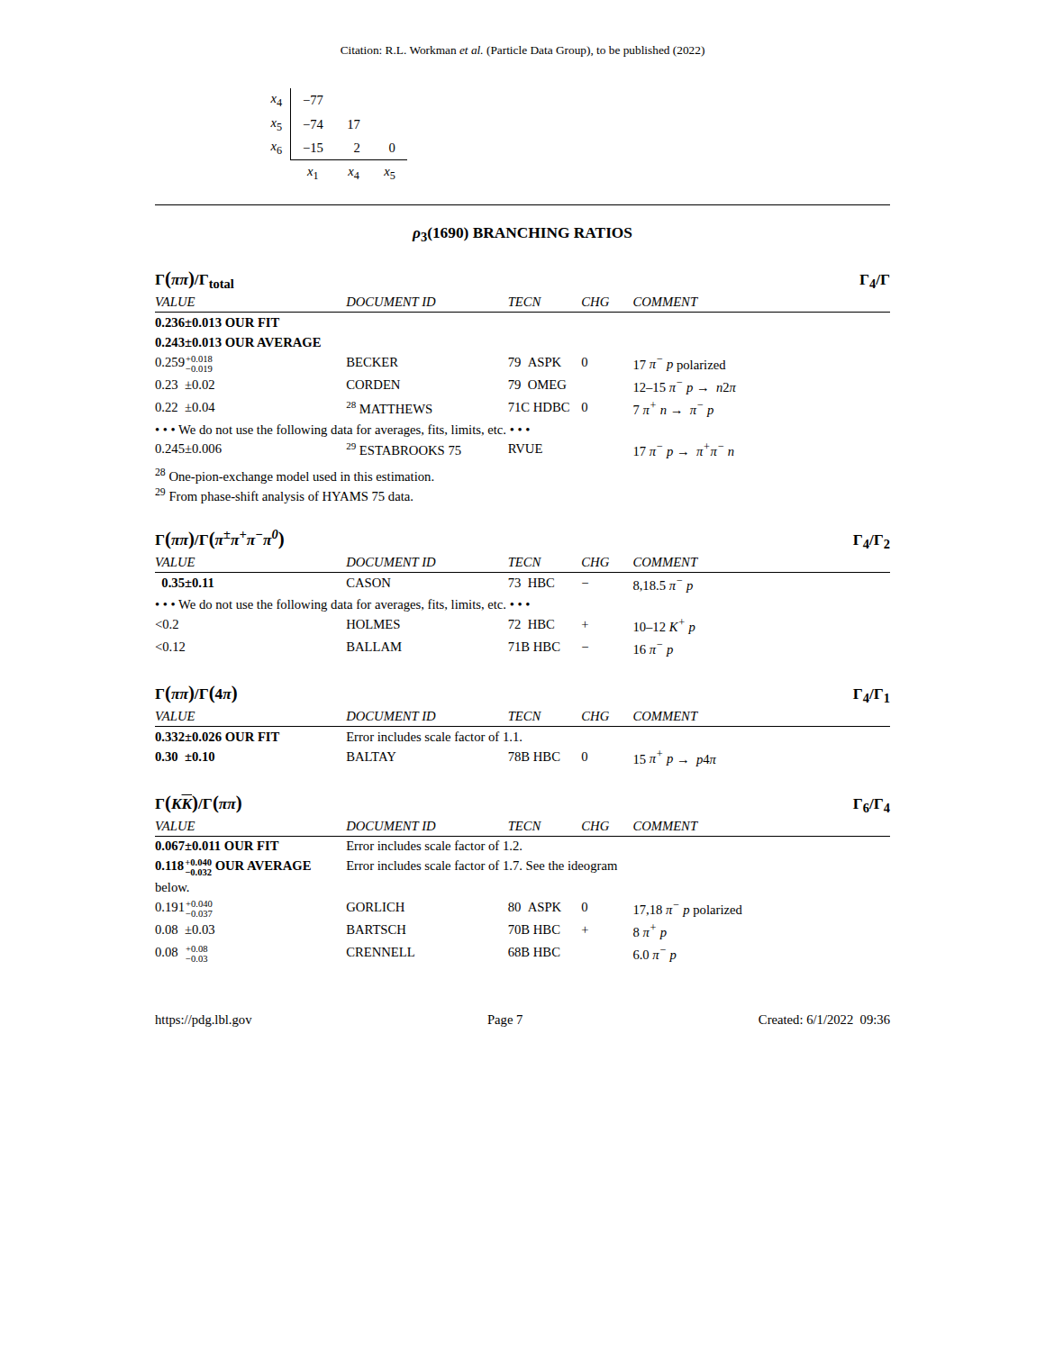Citation: R.L. Workman et al. (Particle Data Group), to be published (2022)
| x 4 | −77 | | |
| x 5 | −74 | 17 | |
| x 6 | −15 | 2 | 0 |
| | x 1 | x 4 | x 5 |
ρ3(1690) BRANCHING RATIOS
Γ(ππ)/Γtotal Γ4/Γ
| VALUE | DOCUMENT ID | TECN | CHG | COMMENT |
| --- | --- | --- | --- | --- |
| 0.236±0.013 OUR FIT | | | | |
| 0.243±0.013 OUR AVERAGE | | | | |
| 0.259 +0.018 −0.019 | BECKER | 79 ASPK | 0 | 17 π − p polarized |
| 0.23 ±0.02 | CORDEN | 79 OMEG | | 12–15 π − p → n 2 π |
| 0.22 ±0.04 | 28 MATTHEWS | 71C HDBC | 0 | 7 π + n → π − p |
| • • • We do not use the following data for averages, fits, limits, etc. • • • |
| 0.245±0.006 | 29 ESTABROOKS 75 | RVUE | | 17 π − p → π + π − n |
28 One-pion-exchange model used in this estimation.
29 From phase-shift analysis of HYAMS 75 data.
Γ(ππ)/Γ(π±π+π−π0) Γ4/Γ2
| VALUE | DOCUMENT ID | TECN | CHG | COMMENT |
| --- | --- | --- | --- | --- |
| 0.35±0.11 | CASON | 73 HBC | − | 8,18.5 π − p |
| • • • We do not use the following data for averages, fits, limits, etc. • • • |
| <0.2 | HOLMES | 72 HBC | + | 10–12 K + p |
| <0.12 | BALLAM | 71B HBC | − | 16 π − p |
Γ(ππ)/Γ(4π) Γ4/Γ1
| VALUE | DOCUMENT ID | TECN | CHG | COMMENT |
| --- | --- | --- | --- | --- |
| 0.332±0.026 OUR FIT | Error includes scale factor of 1.1. |
| 0.30 ±0.10 | BALTAY | 78B HBC | 0 | 15 π + p → p 4 π |
Γ(KK)/Γ(ππ) Γ6/Γ4
| VALUE | DOCUMENT ID | TECN | CHG | COMMENT |
| --- | --- | --- | --- | --- |
| 0.067±0.011 OUR FIT | Error includes scale factor of 1.2. |
| 0.118 +0.040 −0.032 OUR AVERAGE | Error includes scale factor of 1.7. See the ideogram |
| below. |
| 0.191 +0.040 −0.037 | GORLICH | 80 ASPK | 0 | 17,18 π − p polarized |
| 0.08 ±0.03 | BARTSCH | 70B HBC | + | 8 π + p |
| 0.08 +0.08 −0.03 | CRENNELL | 68B HBC | | 6.0 π − p |
https://pdg.lbl.gov
Page 7
Created: 6/1/2022 09:36